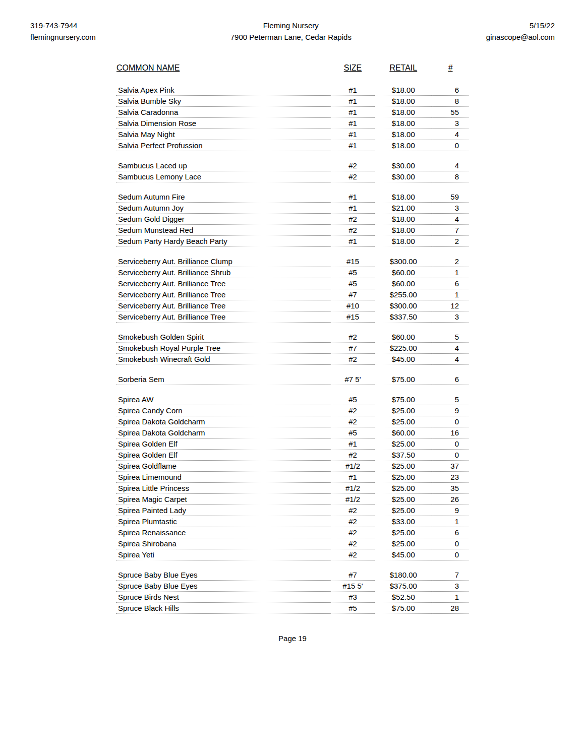319-743-7944
flemingnursery.com
Fleming Nursery
7900 Peterman Lane, Cedar Rapids
5/15/22
ginascope@aol.com
| COMMON NAME | SIZE | RETAIL | # |
| --- | --- | --- | --- |
| Salvia Apex Pink | #1 | $18.00 | 6 |
| Salvia Bumble Sky | #1 | $18.00 | 8 |
| Salvia Caradonna | #1 | $18.00 | 55 |
| Salvia Dimension Rose | #1 | $18.00 | 3 |
| Salvia May Night | #1 | $18.00 | 4 |
| Salvia Perfect Profussion | #1 | $18.00 | 0 |
| Sambucus Laced up | #2 | $30.00 | 4 |
| Sambucus Lemony Lace | #2 | $30.00 | 8 |
| Sedum Autumn Fire | #1 | $18.00 | 59 |
| Sedum Autumn Joy | #1 | $21.00 | 3 |
| Sedum Gold Digger | #2 | $18.00 | 4 |
| Sedum Munstead Red | #2 | $18.00 | 7 |
| Sedum Party Hardy Beach Party | #1 | $18.00 | 2 |
| Serviceberry Aut. Brilliance Clump | #15 | $300.00 | 2 |
| Serviceberry Aut. Brilliance Shrub | #5 | $60.00 | 1 |
| Serviceberry Aut. Brilliance Tree | #5 | $60.00 | 6 |
| Serviceberry Aut. Brilliance Tree | #7 | $255.00 | 1 |
| Serviceberry Aut. Brilliance Tree | #10 | $300.00 | 12 |
| Serviceberry Aut. Brilliance Tree | #15 | $337.50 | 3 |
| Smokebush Golden Spirit | #2 | $60.00 | 5 |
| Smokebush Royal Purple Tree | #7 | $225.00 | 4 |
| Smokebush Winecraft Gold | #2 | $45.00 | 4 |
| Sorberia Sem | #7 5' | $75.00 | 6 |
| Spirea AW | #5 | $75.00 | 5 |
| Spirea Candy Corn | #2 | $25.00 | 9 |
| Spirea Dakota Goldcharm | #2 | $25.00 | 0 |
| Spirea Dakota Goldcharm | #5 | $60.00 | 16 |
| Spirea Golden Elf | #1 | $25.00 | 0 |
| Spirea Golden Elf | #2 | $37.50 | 0 |
| Spirea Goldflame | #1/2 | $25.00 | 37 |
| Spirea Limemound | #1 | $25.00 | 23 |
| Spirea Little Princess | #1/2 | $25.00 | 35 |
| Spirea Magic Carpet | #1/2 | $25.00 | 26 |
| Spirea Painted Lady | #2 | $25.00 | 9 |
| Spirea Plumtastic | #2 | $33.00 | 1 |
| Spirea Renaissance | #2 | $25.00 | 6 |
| Spirea Shirobana | #2 | $25.00 | 0 |
| Spirea Yeti | #2 | $45.00 | 0 |
| Spruce Baby Blue Eyes | #7 | $180.00 | 7 |
| Spruce Baby Blue Eyes | #15 5' | $375.00 | 3 |
| Spruce Birds Nest | #3 | $52.50 | 1 |
| Spruce Black Hills | #5 | $75.00 | 28 |
Page 19